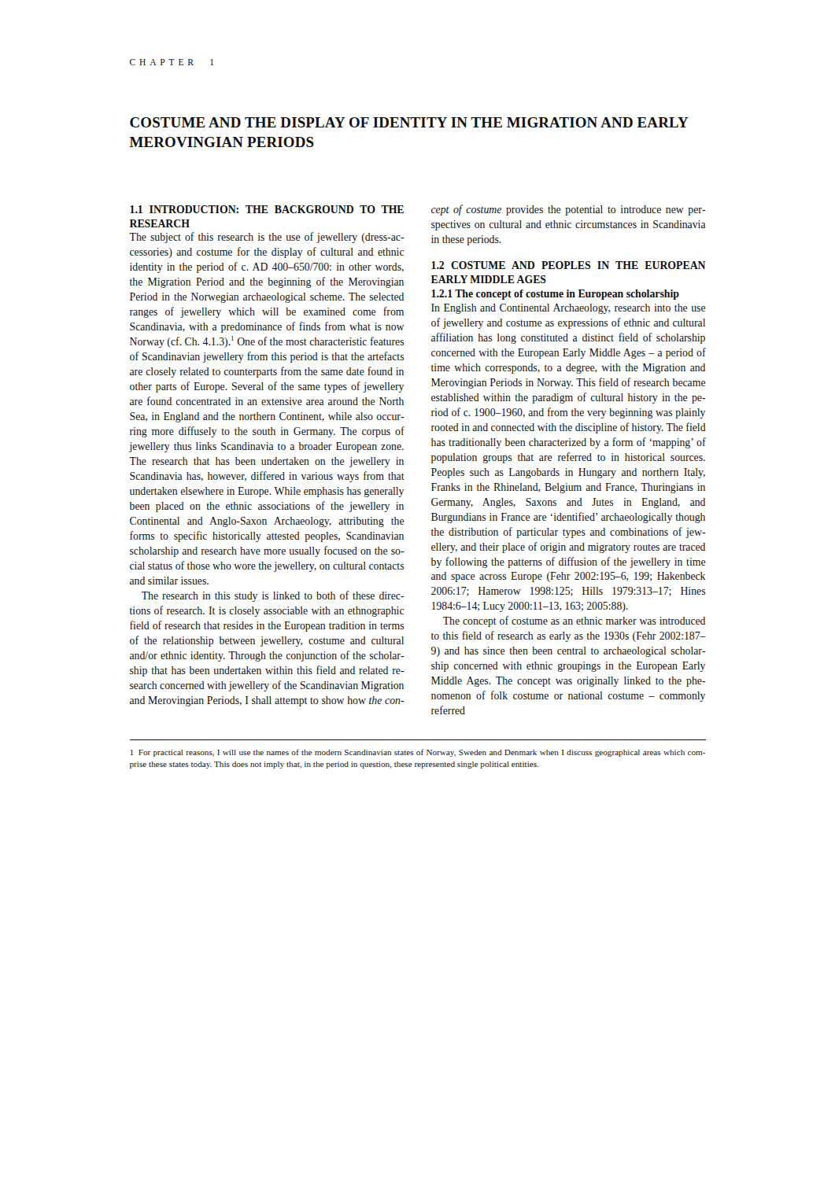Chapter 1
Costume and the display of identity in the Migration and early Merovingian periods
1.1 Introduction: the background to the research
The subject of this research is the use of jewellery (dress-accessories) and costume for the display of cultural and ethnic identity in the period of c. AD 400–650/700: in other words, the Migration Period and the beginning of the Merovingian Period in the Norwegian archaeological scheme. The selected ranges of jewellery which will be examined come from Scandinavia, with a predominance of finds from what is now Norway (cf. Ch. 4.1.3).1 One of the most characteristic features of Scandinavian jewellery from this period is that the artefacts are closely related to counterparts from the same date found in other parts of Europe. Several of the same types of jewellery are found concentrated in an extensive area around the North Sea, in England and the northern Continent, while also occurring more diffusely to the south in Germany. The corpus of jewellery thus links Scandinavia to a broader European zone. The research that has been undertaken on the jewellery in Scandinavia has, however, differed in various ways from that undertaken elsewhere in Europe. While emphasis has generally been placed on the ethnic associations of the jewellery in Continental and Anglo-Saxon Archaeology, attributing the forms to specific historically attested peoples, Scandinavian scholarship and research have more usually focused on the social status of those who wore the jewellery, on cultural contacts and similar issues.
The research in this study is linked to both of these directions of research. It is closely associable with an ethnographic field of research that resides in the European tradition in terms of the relationship between jewellery, costume and cultural and/or ethnic identity. Through the conjunction of the scholarship that has been undertaken within this field and related research concerned with jewellery of the Scandinavian Migration and Merovingian Periods, I shall attempt to show how the concept of costume provides the potential to introduce new perspectives on cultural and ethnic circumstances in Scandinavia in these periods.
1.2 Costume and peoples in the European early Middle Ages
1.2.1 The concept of costume in European scholarship
In English and Continental Archaeology, research into the use of jewellery and costume as expressions of ethnic and cultural affiliation has long constituted a distinct field of scholarship concerned with the European Early Middle Ages – a period of time which corresponds, to a degree, with the Migration and Merovingian Periods in Norway. This field of research became established within the paradigm of cultural history in the period of c. 1900–1960, and from the very beginning was plainly rooted in and connected with the discipline of history. The field has traditionally been characterized by a form of ‘mapping’ of population groups that are referred to in historical sources. Peoples such as Langobards in Hungary and northern Italy, Franks in the Rhineland, Belgium and France, Thuringians in Germany, Angles, Saxons and Jutes in England, and Burgundians in France are ‘identified’ archaeologically though the distribution of particular types and combinations of jewellery, and their place of origin and migratory routes are traced by following the patterns of diffusion of the jewellery in time and space across Europe (Fehr 2002:195–6, 199; Hakenbeck 2006:17; Hamerow 1998:125; Hills 1979:313–17; Hines 1984:6–14; Lucy 2000:11–13, 163; 2005:88).
The concept of costume as an ethnic marker was introduced to this field of research as early as the 1930s (Fehr 2002:187–9) and has since then been central to archaeological scholarship concerned with ethnic groupings in the European Early Middle Ages. The concept was originally linked to the phenomenon of folk costume or national costume – commonly referred
1 For practical reasons, I will use the names of the modern Scandinavian states of Norway, Sweden and Denmark when I discuss geographical areas which comprise these states today. This does not imply that, in the period in question, these represented single political entities.